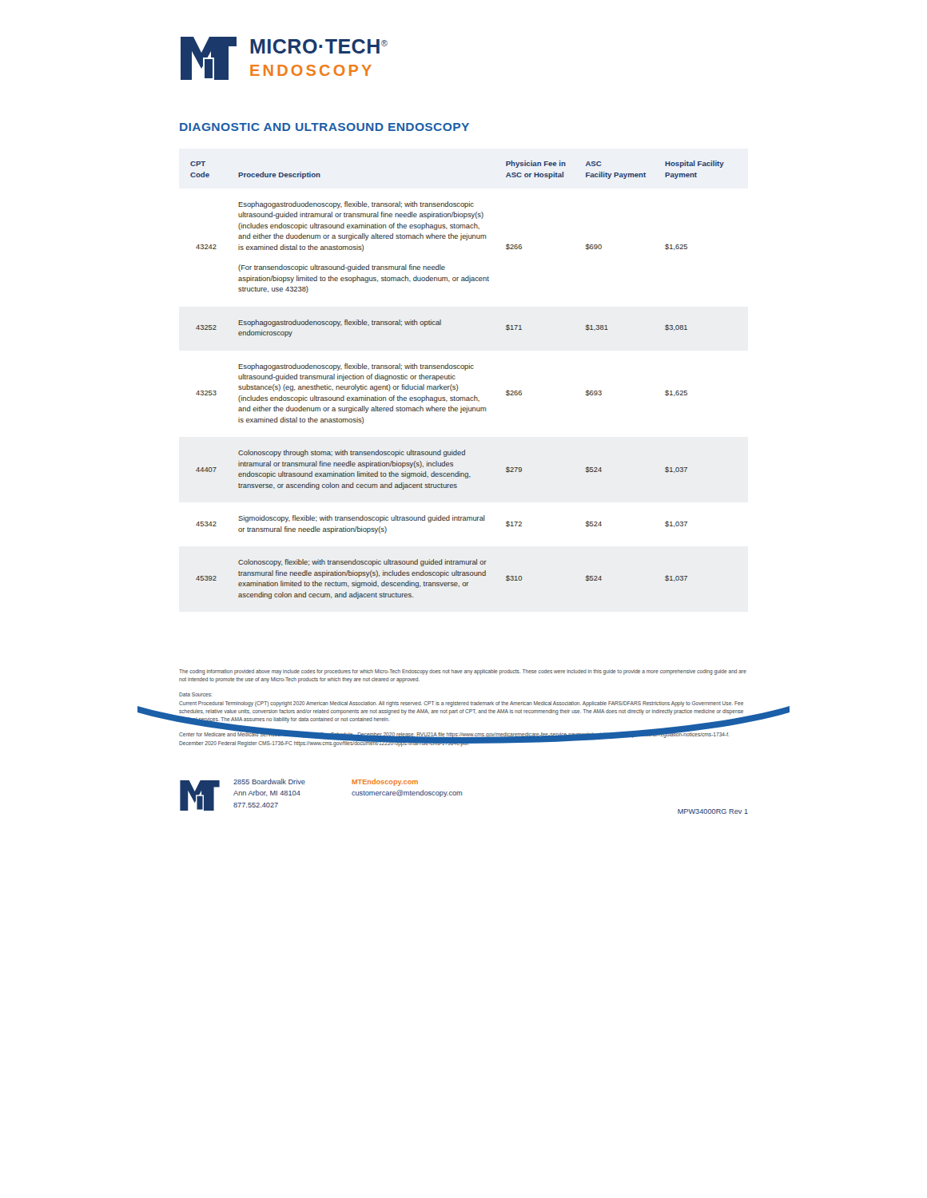MT monogram
MICRO·TECH®
ENDOSCOPY
Diagnostic and Ultrasound Endoscopy
| CPT Code | Procedure Description | Physician Fee in ASC or Hospital | ASC Facility Payment | Hospital Facility Payment |
| --- | --- | --- | --- | --- |
| 43242 | Esophagogastroduodenoscopy, flexible, transoral; with transendoscopic ultrasound-guided intramural or transmural fine needle aspiration/biopsy(s) (includes endoscopic ultrasound examination of the esophagus, stomach, and either the duodenum or a surgically altered stomach where the jejunum is examined distal to the anastomosis) (For transendoscopic ultrasound-guided transmural fine needle aspiration/biopsy limited to the esophagus, stomach, duodenum, or adjacent structure, use 43238) | $266 | $690 | $1,625 |
| 43252 | Esophagogastroduodenoscopy, flexible, transoral; with optical endomicroscopy | $171 | $1,381 | $3,081 |
| 43253 | Esophagogastroduodenoscopy, flexible, transoral; with transendoscopic ultrasound-guided transmural injection of diagnostic or therapeutic substance(s) (eg, anesthetic, neurolytic agent) or fiducial marker(s) (includes endoscopic ultrasound examination of the esophagus, stomach, and either the duodenum or a surgically altered stomach where the jejunum is examined distal to the anastomosis) | $266 | $693 | $1,625 |
| 44407 | Colonoscopy through stoma; with transendoscopic ultrasound guided intramural or transmural fine needle aspiration/biopsy(s), includes endoscopic ultrasound examination limited to the sigmoid, descending, transverse, or ascending colon and cecum and adjacent structures | $279 | $524 | $1,037 |
| 45342 | Sigmoidoscopy, flexible; with transendoscopic ultrasound guided intramural or transmural fine needle aspiration/biopsy(s) | $172 | $524 | $1,037 |
| 45392 | Colonoscopy, flexible; with transendoscopic ultrasound guided intramural or transmural fine needle aspiration/biopsy(s), includes endoscopic ultrasound examination limited to the rectum, sigmoid, descending, transverse, or ascending colon and cecum, and adjacent structures. | $310 | $524 | $1,037 |
The coding information provided above may include codes for procedures for which Micro-Tech Endoscopy does not have any applicable products. These codes were included in this guide to provide a more comprehensive coding guide and are not intended to promote the use of any Micro-Tech products for which they are not cleared or approved.
Data Sources:
Current Procedural Terminology (CPT) copyright 2020 American Medical Association. All rights reserved. CPT is a registered trademark of the American Medical Association. Applicable FARS/DFARS Restrictions Apply to Government Use. Fee schedules, relative value units, conversion factors and/or related components are not assigned by the AMA, are not part of CPT, and the AMA is not recommending their use. The AMA does not directly or indirectly practice medicine or dispense medical services. The AMA assumes no liability for data contained or not contained herein.
Center for Medicare and Medicaid Services. CMS Physician Fee Schedule - December 2020 release, RVU21A file https://www.cms.gov/medicaremedicare-fee-service-paymentphysicianfeeschedpfs-federal-regulation-notices/cms-1734-f.
December 2020 Federal Register CMS-1736-FC https://www.cms.gov/files/document/12220-opps-final-rule-cms-1736-fc.pdf.
2855 Boardwalk Drive
Ann Arbor, MI 48104
877.552.4027
MTEndoscopy.com
customercare@mtendoscopy.com
MPW34000RG Rev 1